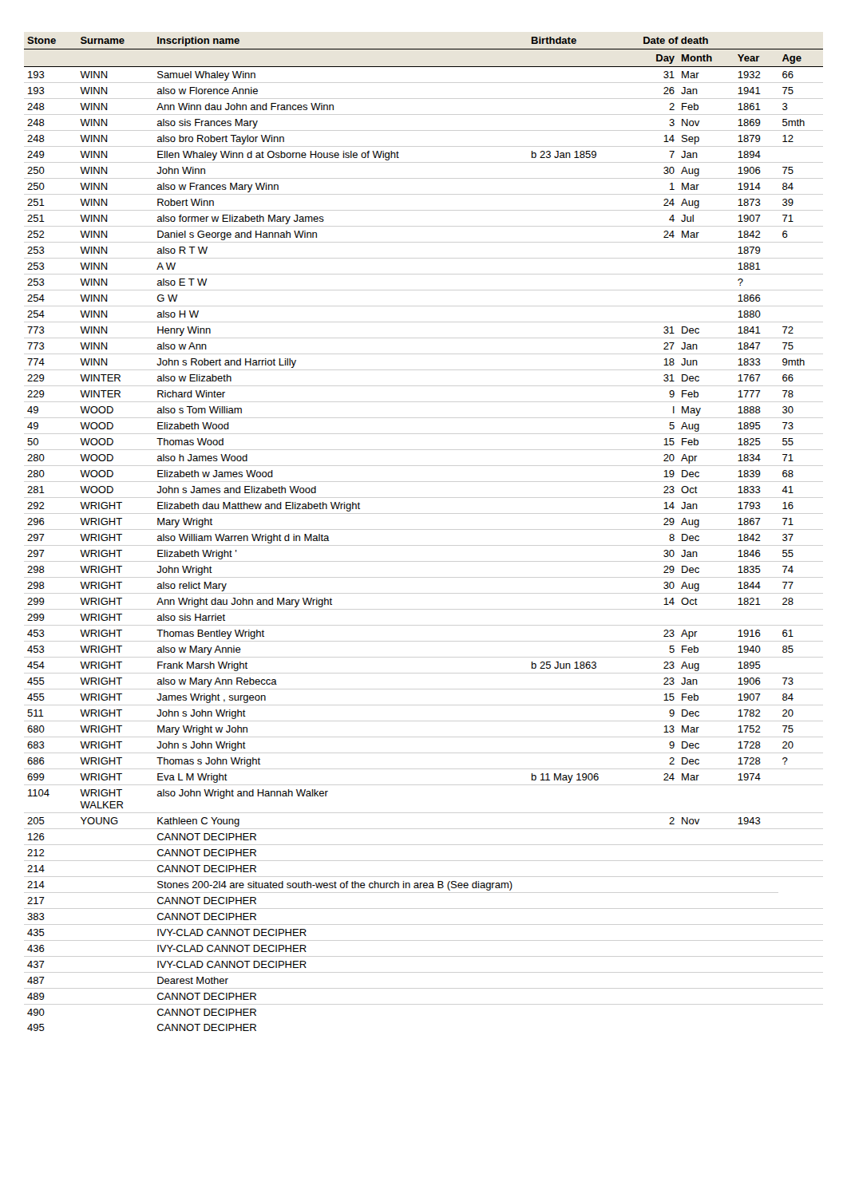| Stone | Surname | Inscription name | Birthdate | Date of death | |
| --- | --- | --- | --- | --- | --- |
| | | | | Day | Month | Year | Age |
| 193 | WINN | Samuel Whaley Winn | | 31 | Mar | 1932 | 66 |
| 193 | WINN | also w Florence Annie | | 26 | Jan | 1941 | 75 |
| 248 | WINN | Ann Winn dau John and Frances Winn | | 2 | Feb | 1861 | 3 |
| 248 | WINN | also sis Frances Mary | | 3 | Nov | 1869 | 5mth |
| 248 | WINN | also bro Robert Taylor Winn | | 14 | Sep | 1879 | 12 |
| 249 | WINN | Ellen Whaley Winn d at Osborne House isle of Wight | b 23 Jan 1859 | 7 | Jan | 1894 | |
| 250 | WINN | John Winn | | 30 | Aug | 1906 | 75 |
| 250 | WINN | also w Frances Mary Winn | | 1 | Mar | 1914 | 84 |
| 251 | WINN | Robert Winn | | 24 | Aug | 1873 | 39 |
| 251 | WINN | also former w Elizabeth Mary James | | 4 | Jul | 1907 | 71 |
| 252 | WINN | Daniel s George and Hannah Winn | | 24 | Mar | 1842 | 6 |
| 253 | WINN | also R T W | | | | 1879 | |
| 253 | WINN | A W | | | | 1881 | |
| 253 | WINN | also E T W | | | | ? | |
| 254 | WINN | G W | | | | 1866 | |
| 254 | WINN | also H W | | | | 1880 | |
| 773 | WINN | Henry Winn | | 31 | Dec | 1841 | 72 |
| 773 | WINN | also w Ann | | 27 | Jan | 1847 | 75 |
| 774 | WINN | John s Robert and Harriot Lilly | | 18 | Jun | 1833 | 9mth |
| 229 | WINTER | also w Elizabeth | | 31 | Dec | 1767 | 66 |
| 229 | WINTER | Richard Winter | | 9 | Feb | 1777 | 78 |
| 49 | WOOD | also s Tom William | | l | May | 1888 | 30 |
| 49 | WOOD | Elizabeth Wood | | 5 | Aug | 1895 | 73 |
| 50 | WOOD | Thomas Wood | | 15 | Feb | 1825 | 55 |
| 280 | WOOD | also h James Wood | | 20 | Apr | 1834 | 71 |
| 280 | WOOD | Elizabeth w James Wood | | 19 | Dec | 1839 | 68 |
| 281 | WOOD | John s James and Elizabeth Wood | | 23 | Oct | 1833 | 41 |
| 292 | WRIGHT | Elizabeth dau Matthew and Elizabeth Wright | | 14 | Jan | 1793 | 16 |
| 296 | WRIGHT | Mary Wright | | 29 | Aug | 1867 | 71 |
| 297 | WRIGHT | also William Warren Wright d in Malta | | 8 | Dec | 1842 | 37 |
| 297 | WRIGHT | Elizabeth Wright ' | | 30 | Jan | 1846 | 55 |
| 298 | WRIGHT | John Wright | | 29 | Dec | 1835 | 74 |
| 298 | WRIGHT | also relict Mary | | 30 | Aug | 1844 | 77 |
| 299 | WRIGHT | Ann Wright dau John and Mary Wright | | 14 | Oct | 1821 | 28 |
| 299 | WRIGHT | also sis Harriet | | | | | |
| 453 | WRIGHT | Thomas Bentley Wright | | 23 | Apr | 1916 | 61 |
| 453 | WRIGHT | also w Mary Annie | | 5 | Feb | 1940 | 85 |
| 454 | WRIGHT | Frank Marsh Wright | b 25 Jun 1863 | 23 | Aug | 1895 | |
| 455 | WRIGHT | also w Mary Ann Rebecca | | 23 | Jan | 1906 | 73 |
| 455 | WRIGHT | James Wright , surgeon | | 15 | Feb | 1907 | 84 |
| 511 | WRIGHT | John s John Wright | | 9 | Dec | 1782 | 20 |
| 680 | WRIGHT | Mary Wright w John | | 13 | Mar | 1752 | 75 |
| 683 | WRIGHT | John s John Wright | | 9 | Dec | 1728 | 20 |
| 686 | WRIGHT | Thomas s John Wright | | 2 | Dec | 1728 | ? |
| 699 | WRIGHT | Eva L M Wright | b 11 May 1906 | 24 | Mar | 1974 | |
| 1104 | WRIGHT WALKER | also John Wright and Hannah Walker | | | | | |
| 205 | YOUNG | Kathleen C Young | | 2 | Nov | 1943 | |
| 126 | | CANNOT DECIPHER | | | | | |
| 212 | | CANNOT DECIPHER | | | | | |
| 214 | | CANNOT DECIPHER | | | | | |
| 214 | | Stones 200-2l4 are situated south-west of the church in area B (See diagram) |
| 217 | | CANNOT DECIPHER | | | | | |
| 383 | | CANNOT DECIPHER | | | | | |
| 435 | | IVY-CLAD CANNOT DECIPHER | | | | | |
| 436 | | IVY-CLAD CANNOT DECIPHER | | | | | |
| 437 | | IVY-CLAD CANNOT DECIPHER | | | | | |
| 487 | | Dearest Mother | | | | | |
| 489 | | CANNOT DECIPHER | | | | | |
| 490 | | CANNOT DECIPHER | | | | | |
| 495 | | CANNOT DECIPHER | | | | | |